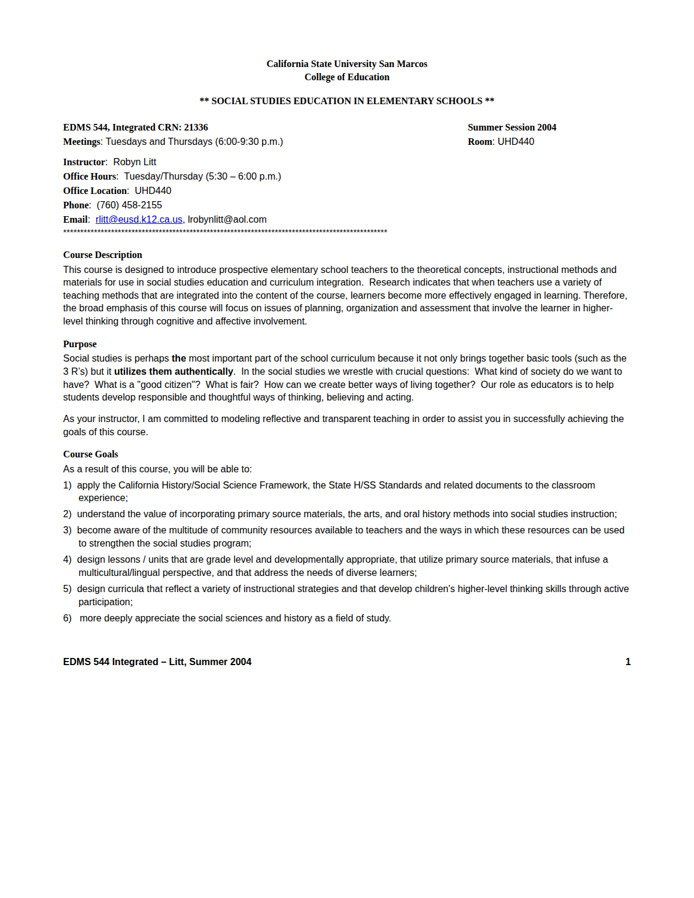California State University San Marcos
College of Education
** SOCIAL STUDIES EDUCATION IN ELEMENTARY SCHOOLS **
| EDMS 544, Integrated CRN: 21336 | Summer Session 2004 |
| Meetings : Tuesdays and Thursdays (6:00-9:30 p.m.) | Room : UHD440 |
Instructor: Robyn Litt
Office Hours: Tuesday/Thursday (5:30 – 6:00 p.m.)
Office Location: UHD440
Phone: (760) 458-2155
Email: rlitt@eusd.k12.ca.us, lrobynlitt@aol.com
***********************************************************************************************
Course Description
This course is designed to introduce prospective elementary school teachers to the theoretical concepts, instructional methods and materials for use in social studies education and curriculum integration. Research indicates that when teachers use a variety of teaching methods that are integrated into the content of the course, learners become more effectively engaged in learning. Therefore, the broad emphasis of this course will focus on issues of planning, organization and assessment that involve the learner in higher-level thinking through cognitive and affective involvement.
Purpose
Social studies is perhaps the most important part of the school curriculum because it not only brings together basic tools (such as the 3 R’s) but it utilizes them authentically. In the social studies we wrestle with crucial questions: What kind of society do we want to have? What is a "good citizen"? What is fair? How can we create better ways of living together? Our role as educators is to help students develop responsible and thoughtful ways of thinking, believing and acting.
As your instructor, I am committed to modeling reflective and transparent teaching in order to assist you in successfully achieving the goals of this course.
Course Goals
As a result of this course, you will be able to:
1) apply the California History/Social Science Framework, the State H/SS Standards and related documents to the classroom experience;
2) understand the value of incorporating primary source materials, the arts, and oral history methods into social studies instruction;
3) become aware of the multitude of community resources available to teachers and the ways in which these resources can be used to strengthen the social studies program;
4) design lessons / units that are grade level and developmentally appropriate, that utilize primary source materials, that infuse a multicultural/lingual perspective, and that address the needs of diverse learners;
5) design curricula that reflect a variety of instructional strategies and that develop children's higher-level thinking skills through active participation;
6) more deeply appreciate the social sciences and history as a field of study.
EDMS 544 Integrated – Litt, Summer 2004 1